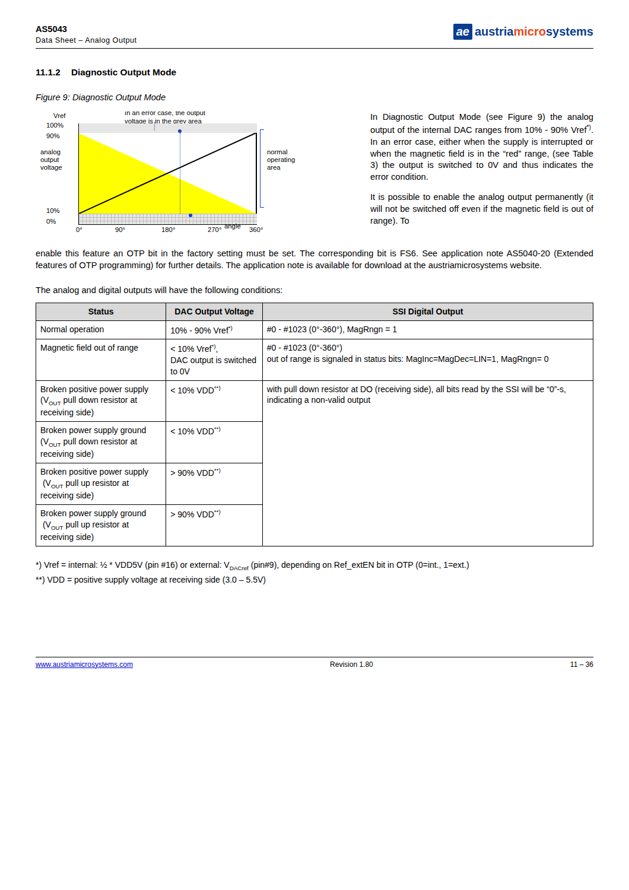AS5043
Data Sheet – Analog Output
ae austria micro systems
11.1.2 Diagnostic Output Mode
Figure 9: Diagnostic Output Mode
Vref
100%
90%
10%
0%
analog
output
voltage
In an error case, the output
voltage is in the grey area
normal
operating
area
0° 90° 180° 270° 360°
angle
In Diagnostic Output Mode (see Figure 9) the analog output of the internal DAC ranges from 10% - 90% Vref*). In an error case, either when the supply is interrupted or when the magnetic field is in the “red” range, (see Table 3) the output is switched to 0V and thus indicates the error condition.
It is possible to enable the analog output permanently (it will not be switched off even if the magnetic field is out of range). To
enable this feature an OTP bit in the factory setting must be set. The corresponding bit is FS6. See application note AS5040-20 (Extended features of OTP programming) for further details. The application note is available for download at the austriamicrosystems website.
The analog and digital outputs will have the following conditions:
| Status | DAC Output Voltage | SSI Digital Output |
| --- | --- | --- |
| Normal operation | 10% - 90% Vref *) | #0 - #1023 (0°-360°), MagRngn = 1 |
| Magnetic field out of range | < 10% Vref *) , DAC output is switched to 0V | #0 - #1023 (0°-360°) out of range is signaled in status bits: MagInc=MagDec=LIN=1, MagRngn= 0 |
| Broken positive power supply (V OUT pull down resistor at receiving side) | < 10% VDD **) | with pull down resistor at DO (receiving side), all bits read by the SSI will be “0”-s, indicating a non-valid output |
| Broken power supply ground (V OUT pull down resistor at receiving side) | < 10% VDD **) |
| Broken positive power supply (V OUT pull up resistor at receiving side) | > 90% VDD **) |
| Broken power supply ground (V OUT pull up resistor at receiving side) | > 90% VDD **) |
*) Vref = internal: ½ * VDD5V (pin #16) or external: VDACref (pin#9), depending on Ref_extEN bit in OTP (0=int., 1=ext.)
**) VDD = positive supply voltage at receiving side (3.0 – 5.5V)
www.austriamicrosystems.com
Revision 1.80
11 – 36